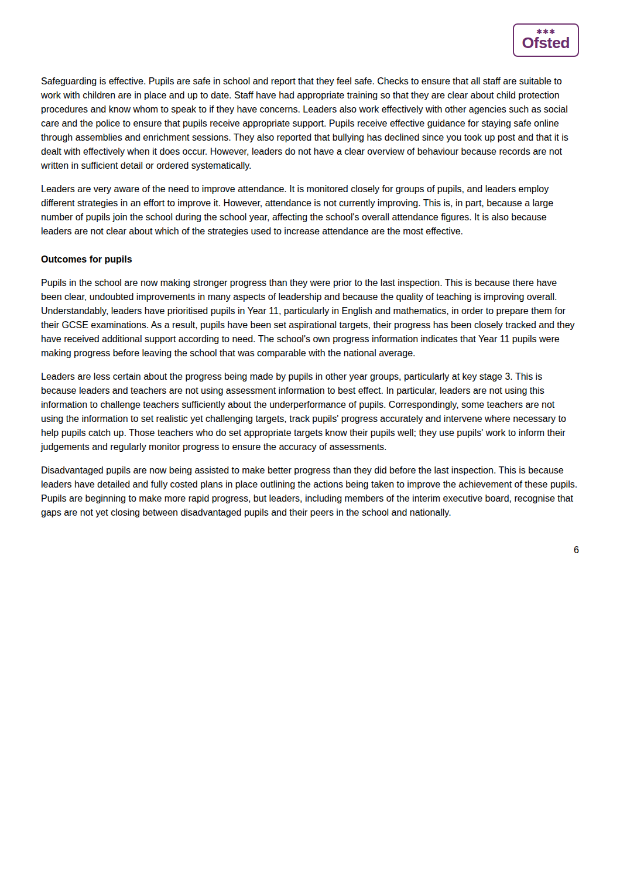✱✱✱
Ofsted
Safeguarding is effective. Pupils are safe in school and report that they feel safe. Checks to ensure that all staff are suitable to work with children are in place and up to date. Staff have had appropriate training so that they are clear about child protection procedures and know whom to speak to if they have concerns. Leaders also work effectively with other agencies such as social care and the police to ensure that pupils receive appropriate support. Pupils receive effective guidance for staying safe online through assemblies and enrichment sessions. They also reported that bullying has declined since you took up post and that it is dealt with effectively when it does occur. However, leaders do not have a clear overview of behaviour because records are not written in sufficient detail or ordered systematically.
Leaders are very aware of the need to improve attendance. It is monitored closely for groups of pupils, and leaders employ different strategies in an effort to improve it. However, attendance is not currently improving. This is, in part, because a large number of pupils join the school during the school year, affecting the school's overall attendance figures. It is also because leaders are not clear about which of the strategies used to increase attendance are the most effective.
Outcomes for pupils
Pupils in the school are now making stronger progress than they were prior to the last inspection. This is because there have been clear, undoubted improvements in many aspects of leadership and because the quality of teaching is improving overall. Understandably, leaders have prioritised pupils in Year 11, particularly in English and mathematics, in order to prepare them for their GCSE examinations. As a result, pupils have been set aspirational targets, their progress has been closely tracked and they have received additional support according to need. The school's own progress information indicates that Year 11 pupils were making progress before leaving the school that was comparable with the national average.
Leaders are less certain about the progress being made by pupils in other year groups, particularly at key stage 3. This is because leaders and teachers are not using assessment information to best effect. In particular, leaders are not using this information to challenge teachers sufficiently about the underperformance of pupils. Correspondingly, some teachers are not using the information to set realistic yet challenging targets, track pupils' progress accurately and intervene where necessary to help pupils catch up. Those teachers who do set appropriate targets know their pupils well; they use pupils' work to inform their judgements and regularly monitor progress to ensure the accuracy of assessments.
Disadvantaged pupils are now being assisted to make better progress than they did before the last inspection. This is because leaders have detailed and fully costed plans in place outlining the actions being taken to improve the achievement of these pupils. Pupils are beginning to make more rapid progress, but leaders, including members of the interim executive board, recognise that gaps are not yet closing between disadvantaged pupils and their peers in the school and nationally.
6